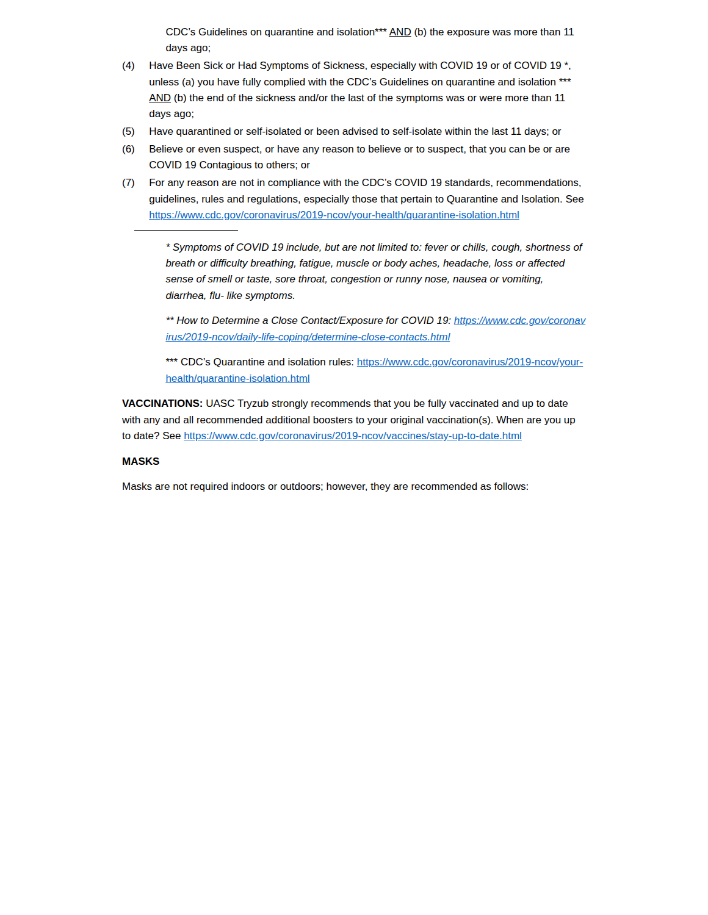CDC’s Guidelines on quarantine and isolation*** AND (b) the exposure was more than 11 days ago;
(4) Have Been Sick or Had Symptoms of Sickness, especially with COVID 19 or of COVID 19 *, unless (a) you have fully complied with the CDC’s Guidelines on quarantine and isolation *** AND (b) the end of the sickness and/or the last of the symptoms was or were more than 11 days ago;
(5) Have quarantined or self-isolated or been advised to self-isolate within the last 11 days; or
(6) Believe or even suspect, or have any reason to believe or to suspect, that you can be or are COVID 19 Contagious to others; or
(7) For any reason are not in compliance with the CDC’s COVID 19 standards, recommendations, guidelines, rules and regulations, especially those that pertain to Quarantine and Isolation. See https://www.cdc.gov/coronavirus/2019-ncov/your-health/quarantine-isolation.html
* Symptoms of COVID 19 include, but are not limited to: fever or chills, cough, shortness of breath or difficulty breathing, fatigue, muscle or body aches, headache, loss or affected sense of smell or taste, sore throat, congestion or runny nose, nausea or vomiting, diarrhea, flu- like symptoms.
** How to Determine a Close Contact/Exposure for COVID 19: https://www.cdc.gov/coronavirus/2019-ncov/daily-life-coping/determine-close-contacts.html
*** CDC’s Quarantine and isolation rules: https://www.cdc.gov/coronavirus/2019-ncov/your-health/quarantine-isolation.html
VACCINATIONS: UASC Tryzub strongly recommends that you be fully vaccinated and up to date with any and all recommended additional boosters to your original vaccination(s). When are you up to date? See https://www.cdc.gov/coronavirus/2019-ncov/vaccines/stay-up-to-date.html
MASKS
Masks are not required indoors or outdoors; however, they are recommended as follows: